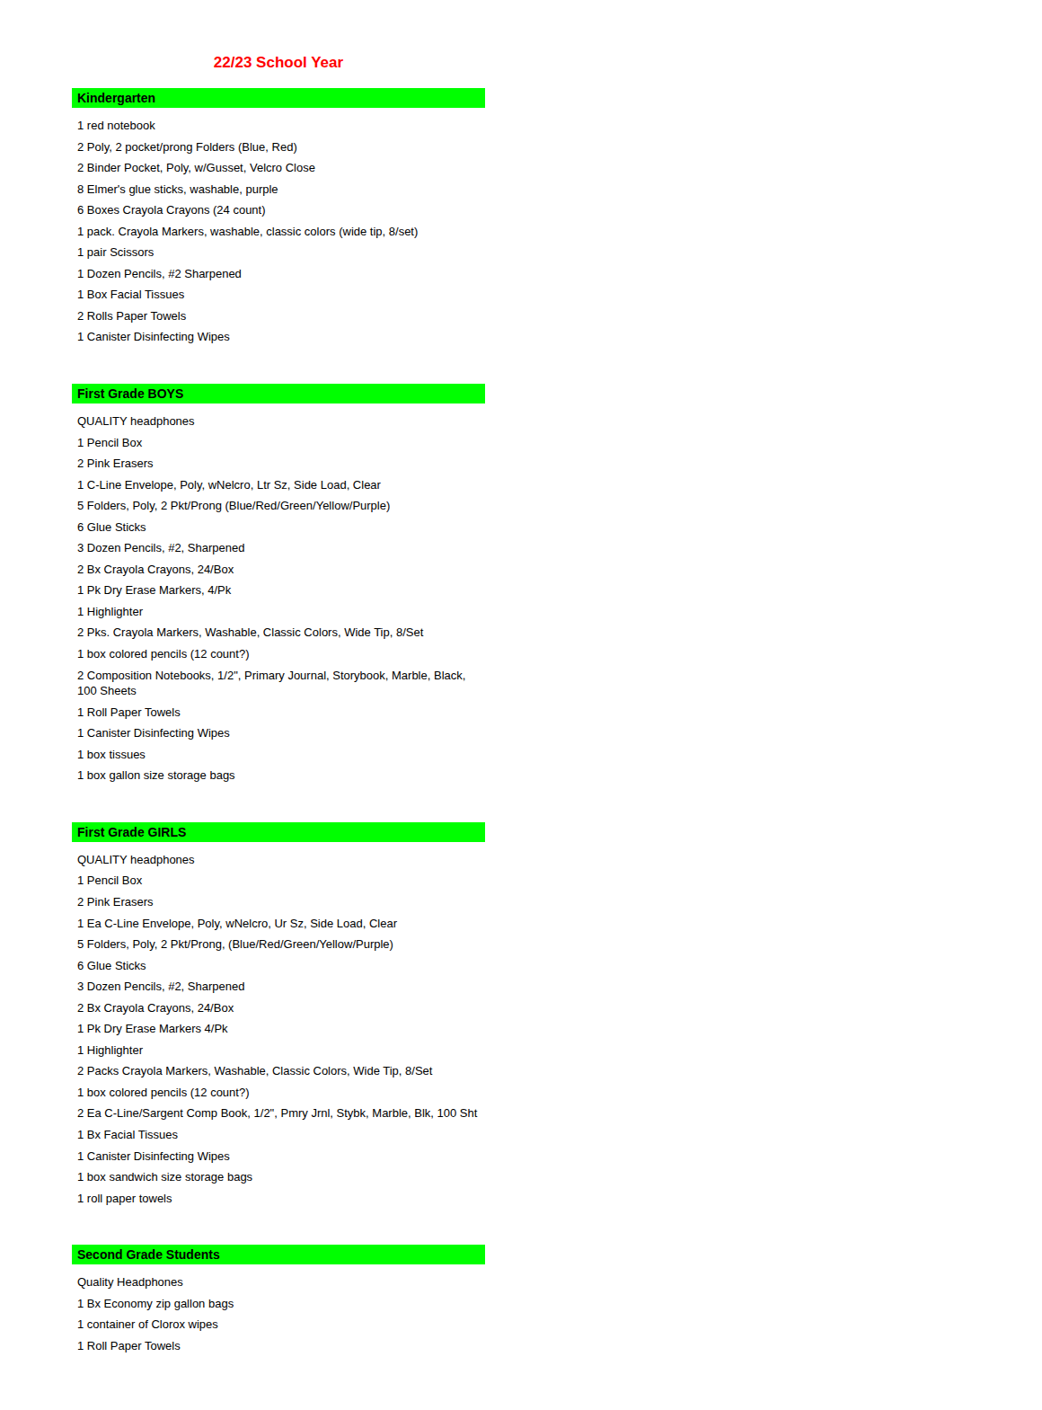22/23 School Year
Kindergarten
1 red notebook
2 Poly, 2 pocket/prong Folders (Blue, Red)
2 Binder Pocket, Poly, w/Gusset, Velcro Close
8 Elmer's glue sticks, washable, purple
6 Boxes Crayola Crayons (24 count)
1 pack. Crayola Markers, washable, classic colors (wide tip, 8/set)
1 pair Scissors
1 Dozen Pencils, #2 Sharpened
1 Box Facial Tissues
2 Rolls Paper Towels
1 Canister Disinfecting Wipes
First Grade BOYS
QUALITY headphones
1 Pencil Box
2 Pink Erasers
1 C-Line Envelope, Poly, wNelcro, Ltr Sz, Side Load, Clear
5 Folders, Poly, 2 Pkt/Prong (Blue/Red/Green/Yellow/Purple)
6 Glue Sticks
3 Dozen Pencils, #2, Sharpened
2 Bx Crayola Crayons, 24/Box
1 Pk Dry Erase Markers, 4/Pk
1 Highlighter
2 Pks. Crayola Markers, Washable, Classic Colors, Wide Tip, 8/Set
1 box colored pencils (12 count?)
2 Composition Notebooks, 1/2", Primary Journal, Storybook, Marble, Black, 100 Sheets
1 Roll Paper Towels
1 Canister Disinfecting Wipes
1 box tissues
1 box gallon size storage bags
First Grade GIRLS
QUALITY headphones
1 Pencil Box
2 Pink Erasers
1 Ea C-Line Envelope, Poly, wNelcro, Ur Sz, Side Load, Clear
5 Folders, Poly, 2 Pkt/Prong, (Blue/Red/Green/Yellow/Purple)
6 Glue Sticks
3 Dozen Pencils, #2, Sharpened
2 Bx Crayola Crayons, 24/Box
1 Pk Dry Erase Markers 4/Pk
1 Highlighter
2 Packs Crayola Markers, Washable, Classic Colors, Wide Tip, 8/Set
1 box colored pencils (12 count?)
2 Ea C-Line/Sargent Comp Book, 1/2", Pmry Jrnl, Stybk, Marble, Blk, 100 Sht
1 Bx Facial Tissues
1 Canister Disinfecting Wipes
1 box sandwich size storage bags
1 roll paper towels
Second Grade Students
Quality Headphones
1 Bx Economy zip gallon bags
1 container of Clorox wipes
1 Roll Paper Towels